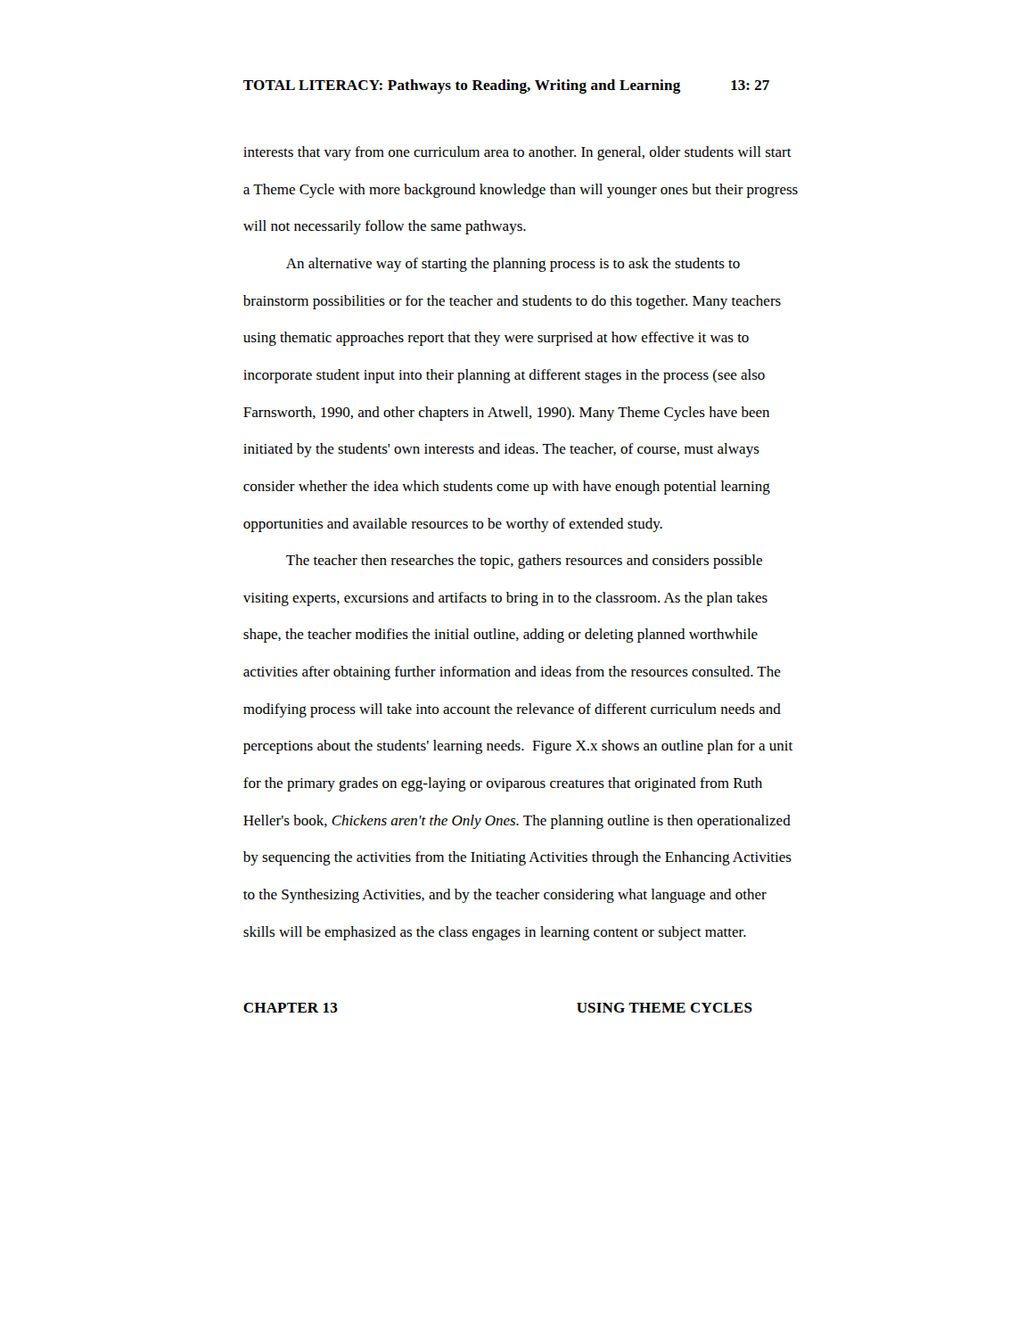TOTAL LITERACY: Pathways to Reading, Writing and Learning 13: 27
interests that vary from one curriculum area to another. In general, older students will start a Theme Cycle with more background knowledge than will younger ones but their progress will not necessarily follow the same pathways.
An alternative way of starting the planning process is to ask the students to brainstorm possibilities or for the teacher and students to do this together. Many teachers using thematic approaches report that they were surprised at how effective it was to incorporate student input into their planning at different stages in the process (see also Farnsworth, 1990, and other chapters in Atwell, 1990). Many Theme Cycles have been initiated by the students' own interests and ideas. The teacher, of course, must always consider whether the idea which students come up with have enough potential learning opportunities and available resources to be worthy of extended study.
The teacher then researches the topic, gathers resources and considers possible visiting experts, excursions and artifacts to bring in to the classroom. As the plan takes shape, the teacher modifies the initial outline, adding or deleting planned worthwhile activities after obtaining further information and ideas from the resources consulted. The modifying process will take into account the relevance of different curriculum needs and perceptions about the students' learning needs. Figure X.x shows an outline plan for a unit for the primary grades on egg-laying or oviparous creatures that originated from Ruth Heller's book, Chickens aren't the Only Ones. The planning outline is then operationalized by sequencing the activities from the Initiating Activities through the Enhancing Activities to the Synthesizing Activities, and by the teacher considering what language and other skills will be emphasized as the class engages in learning content or subject matter.
CHAPTER 13 USING THEME CYCLES